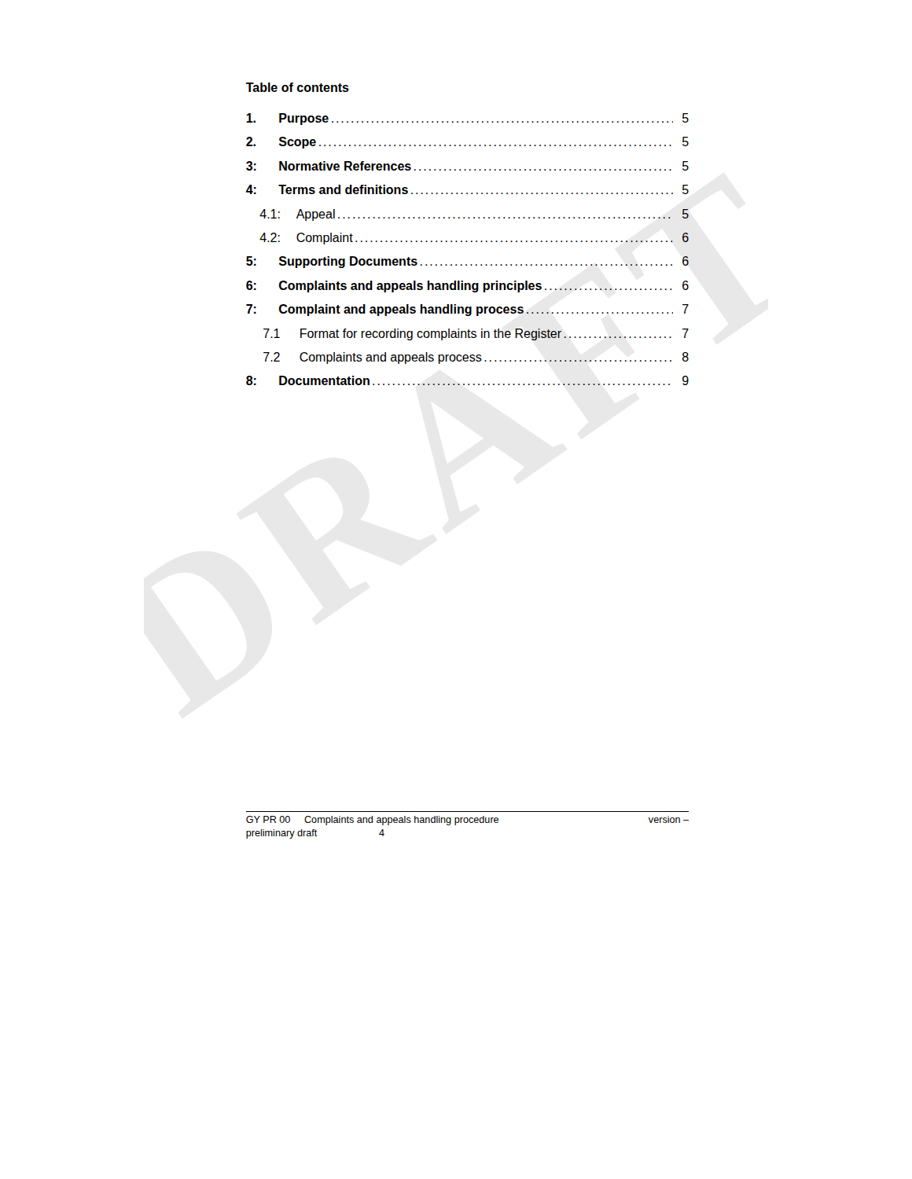DRAFT
Table of contents
1. Purpose .................................................................................................................. 5
2. Scope .................................................................................................................... 5
3: Normative References ................................................................................. 5
4: Terms and definitions ................................................................................. 5
4.1: Appeal ......................................................................................................... 5
4.2: Complaint .................................................................................................... 6
5: Supporting Documents .............................................................................. 6
6: Complaints and appeals handling principles ....................................... 6
7: Complaint and appeals handling process .......................................... 7
7.1 Format for recording complaints in the Register ......................................... 7
7.2 Complaints and appeals process ............................................................. 8
8: Documentation .............................................................................................. 9
GY PR 00 Complaints and appeals handling procedure version –
preliminary draft 4